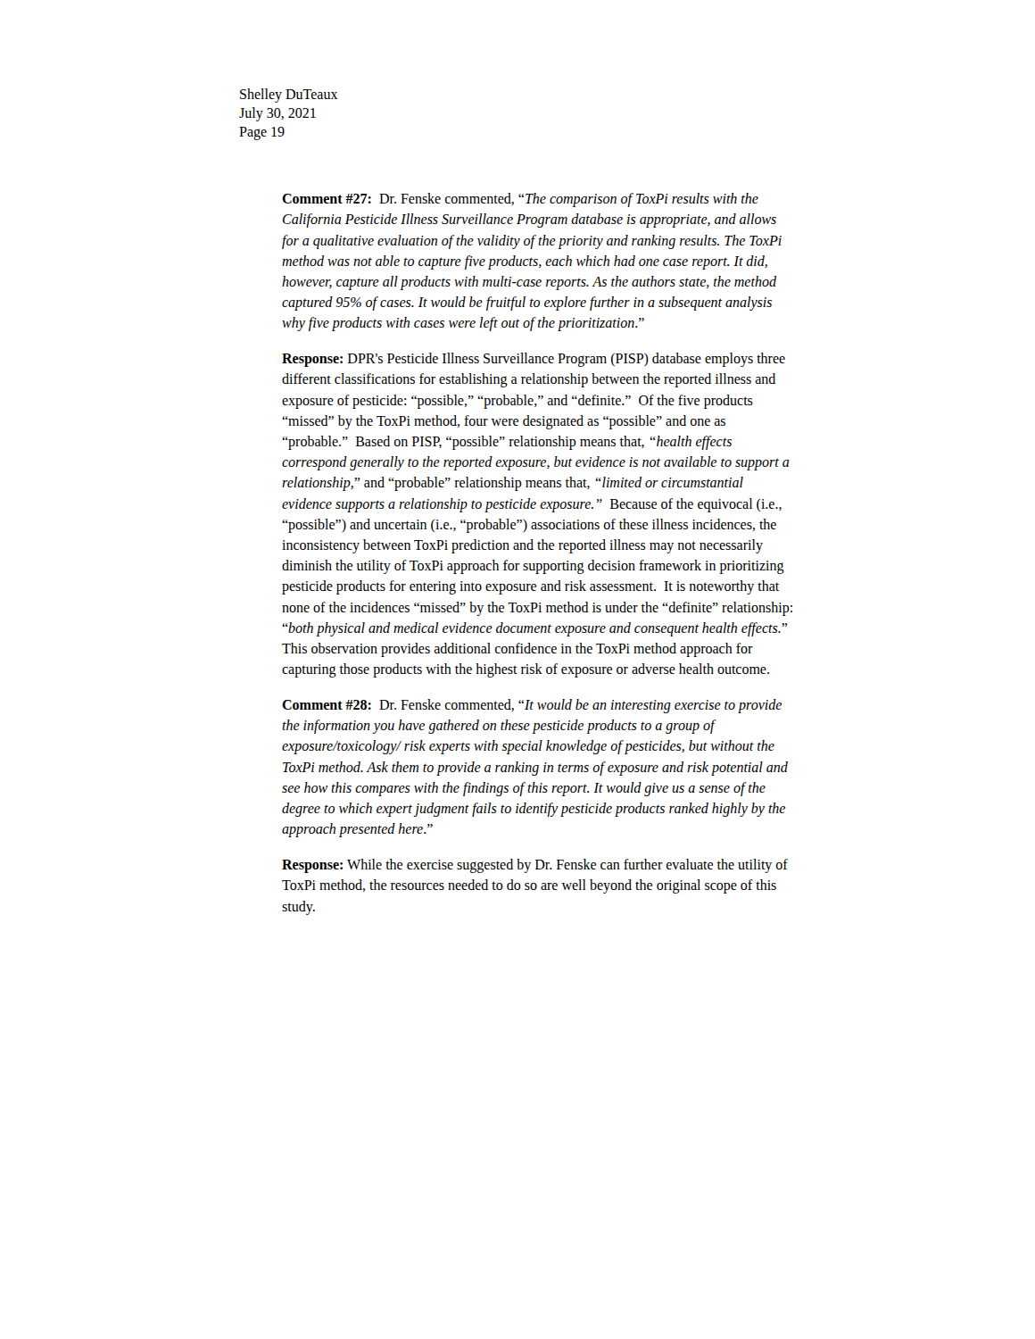Shelley DuTeaux
July 30, 2021
Page 19
Comment #27: Dr. Fenske commented, “The comparison of ToxPi results with the California Pesticide Illness Surveillance Program database is appropriate, and allows for a qualitative evaluation of the validity of the priority and ranking results. The ToxPi method was not able to capture five products, each which had one case report. It did, however, capture all products with multi-case reports. As the authors state, the method captured 95% of cases. It would be fruitful to explore further in a subsequent analysis why five products with cases were left out of the prioritization.”
Response: DPR's Pesticide Illness Surveillance Program (PISP) database employs three different classifications for establishing a relationship between the reported illness and exposure of pesticide: “possible,” “probable,” and “definite.” Of the five products “missed” by the ToxPi method, four were designated as “possible” and one as “probable.” Based on PISP, “possible” relationship means that, “health effects correspond generally to the reported exposure, but evidence is not available to support a relationship,” and “probable” relationship means that, “limited or circumstantial evidence supports a relationship to pesticide exposure.” Because of the equivocal (i.e., “possible”) and uncertain (i.e., “probable”) associations of these illness incidences, the inconsistency between ToxPi prediction and the reported illness may not necessarily diminish the utility of ToxPi approach for supporting decision framework in prioritizing pesticide products for entering into exposure and risk assessment. It is noteworthy that none of the incidences “missed” by the ToxPi method is under the “definite” relationship: “both physical and medical evidence document exposure and consequent health effects.” This observation provides additional confidence in the ToxPi method approach for capturing those products with the highest risk of exposure or adverse health outcome.
Comment #28: Dr. Fenske commented, “It would be an interesting exercise to provide the information you have gathered on these pesticide products to a group of exposure/toxicology/ risk experts with special knowledge of pesticides, but without the ToxPi method. Ask them to provide a ranking in terms of exposure and risk potential and see how this compares with the findings of this report. It would give us a sense of the degree to which expert judgment fails to identify pesticide products ranked highly by the approach presented here.”
Response: While the exercise suggested by Dr. Fenske can further evaluate the utility of ToxPi method, the resources needed to do so are well beyond the original scope of this study.